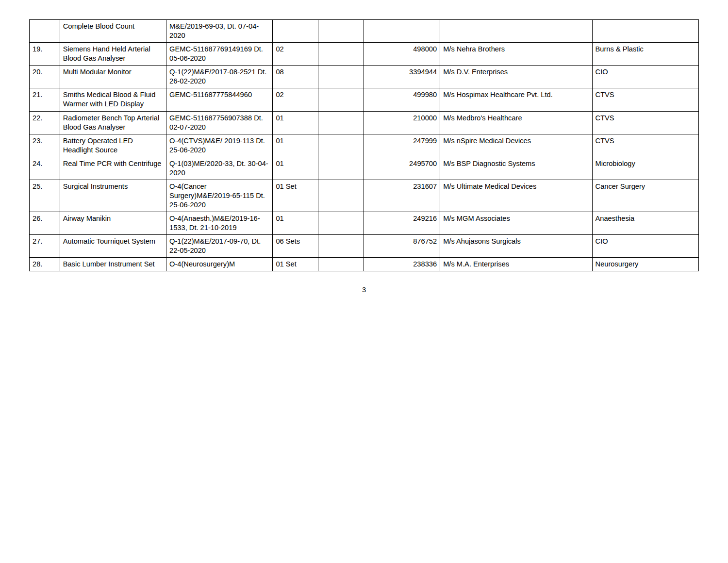| | Complete Blood Count | M&E/2019-69-03, Dt. 07-04-2020 | | | | | |
| 19. | Siemens Hand Held Arterial Blood Gas Analyser | GEMC-511687769149169 Dt. 05-06-2020 | 02 | | 498000 | M/s Nehra Brothers | Burns & Plastic |
| 20. | Multi Modular Monitor | Q-1(22)M&E/2017-08-2521 Dt. 26-02-2020 | 08 | | 3394944 | M/s D.V. Enterprises | CIO |
| 21. | Smiths Medical Blood & Fluid Warmer with LED Display | GEMC-511687775844960 | 02 | | 499980 | M/s Hospimax Healthcare Pvt. Ltd. | CTVS |
| 22. | Radiometer Bench Top Arterial Blood Gas Analyser | GEMC-511687756907388 Dt. 02-07-2020 | 01 | | 210000 | M/s Medbro's Healthcare | CTVS |
| 23. | Battery Operated LED Headlight Source | O-4(CTVS)M&E/ 2019-113 Dt. 25-06-2020 | 01 | | 247999 | M/s nSpire Medical Devices | CTVS |
| 24. | Real Time PCR with Centrifuge | Q-1(03)ME/2020-33, Dt. 30-04-2020 | 01 | | 2495700 | M/s BSP Diagnostic Systems | Microbiology |
| 25. | Surgical Instruments | O-4(Cancer Surgery)M&E/2019-65-115 Dt. 25-06-2020 | 01 Set | | 231607 | M/s Ultimate Medical Devices | Cancer Surgery |
| 26. | Airway Manikin | O-4(Anaesth.)M&E/2019-16-1533, Dt. 21-10-2019 | 01 | | 249216 | M/s MGM Associates | Anaesthesia |
| 27. | Automatic Tourniquet System | Q-1(22)M&E/2017-09-70, Dt. 22-05-2020 | 06 Sets | | 876752 | M/s Ahujasons Surgicals | CIO |
| 28. | Basic Lumber Instrument Set | O-4(Neurosurgery)M | 01 Set | | 238336 | M/s M.A. Enterprises | Neurosurgery |
3